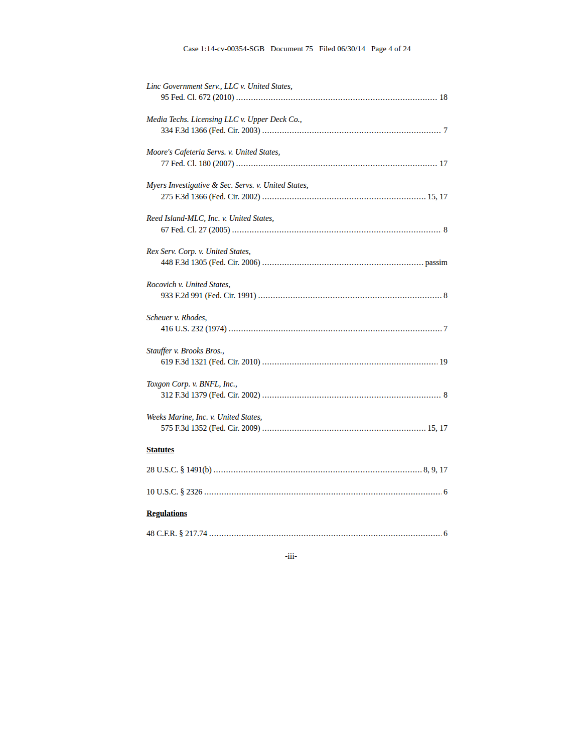Case 1:14-cv-00354-SGB Document 75 Filed 06/30/14 Page 4 of 24
Linc Government Serv., LLC v. United States,
95 Fed. Cl. 672 (2010) .................................................................................................. 18
Media Techs. Licensing LLC v. Upper Deck Co.,
334 F.3d 1366 (Fed. Cir. 2003) .................................................................................. 7
Moore's Cafeteria Servs. v. United States,
77 Fed. Cl. 180 (2007) .................................................................................................. 17
Myers Investigative & Sec. Servs. v. United States,
275 F.3d 1366 (Fed. Cir. 2002) .................................................................................. 15, 17
Reed Island-MLC, Inc. v. United States,
67 Fed. Cl. 27 (2005) .................................................................................................... 8
Rex Serv. Corp. v. United States,
448 F.3d 1305 (Fed. Cir. 2006) .................................................................................. passim
Rocovich v. United States,
933 F.2d 991 (Fed. Cir. 1991) .................................................................................... 8
Scheuer v. Rhodes,
416 U.S. 232 (1974) ....................................................................................................... 7
Stauffer v. Brooks Bros.,
619 F.3d 1321 (Fed. Cir. 2010) .................................................................................. 19
Toxgon Corp. v. BNFL, Inc.,
312 F.3d 1379 (Fed. Cir. 2002) .................................................................................. 8
Weeks Marine, Inc. v. United States,
575 F.3d 1352 (Fed. Cir. 2009) .................................................................................. 15, 17
Statutes
28 U.S.C. § 1491(b) ............................................................................................................. 8, 9, 17
10 U.S.C. § 2326 ..................................................................................................................... 6
Regulations
48 C.F.R. § 217.74 .................................................................................................................. 6
-iii-